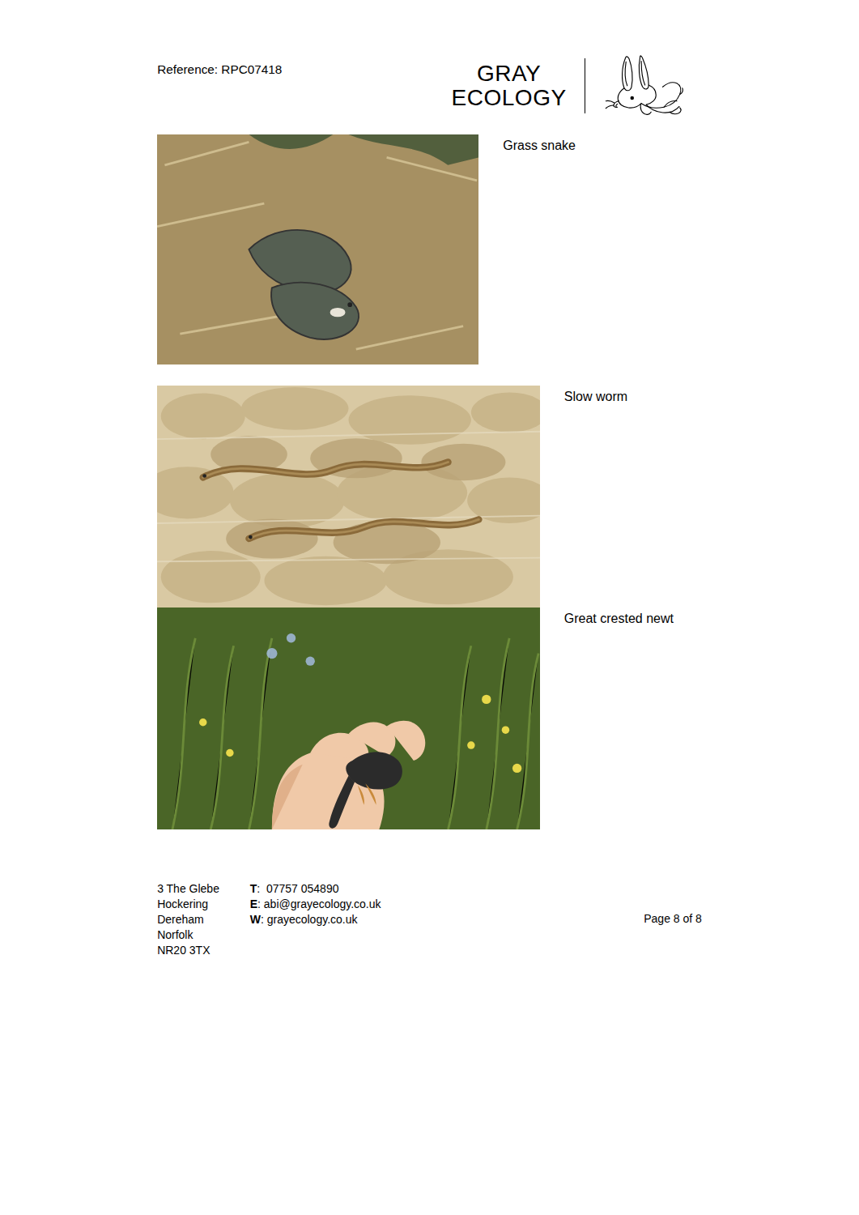Reference: RPC07418
GRAY
ECOLOGY
Grass snake
Slow worm
Great crested newt
3 The Glebe Hockering Dereham Norfolk NR20 3TX
T: 07757 054890
E: abi@grayecology.co.uk
W: grayecology.co.uk
Page 8 of 8